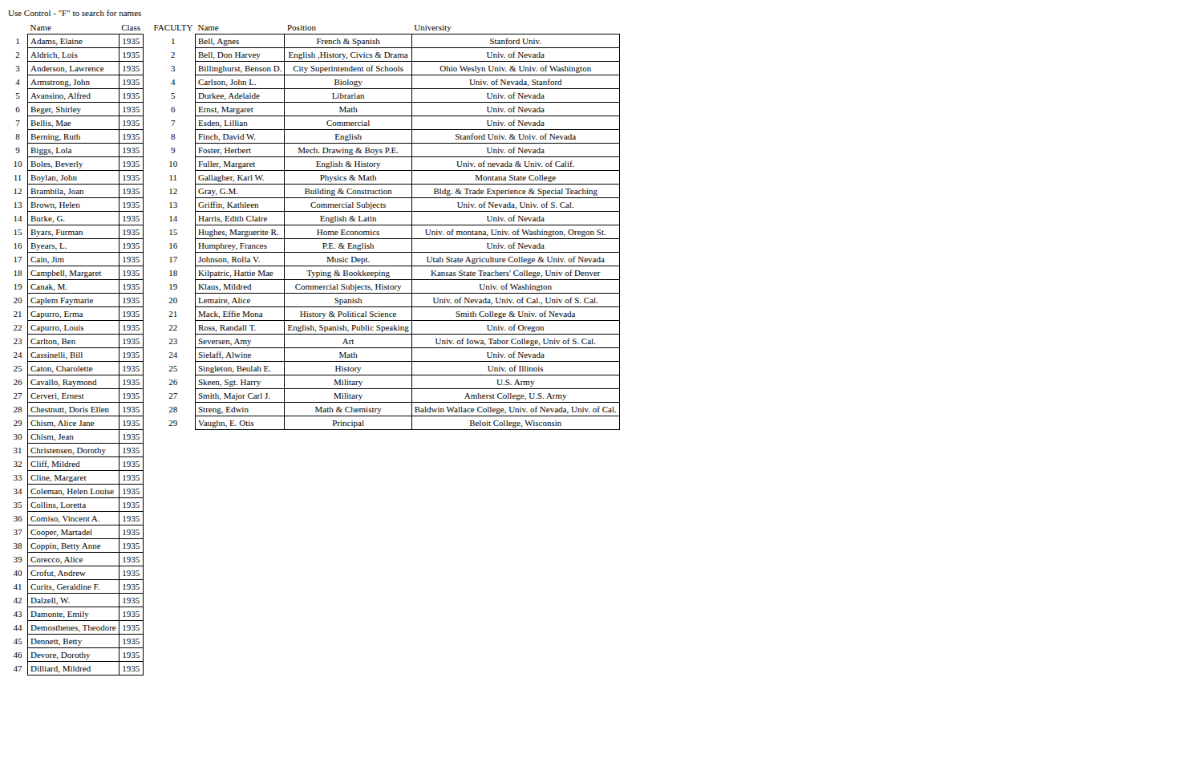Use Control - "F" to search for names
| | Name | Class |
| --- | --- | --- |
| 1 | Adams, Elaine | 1935 |
| 2 | Aldrich, Lois | 1935 |
| 3 | Anderson, Lawrence | 1935 |
| 4 | Armstrong, John | 1935 |
| 5 | Avansino, Alfred | 1935 |
| 6 | Beger, Shirley | 1935 |
| 7 | Bellis, Mae | 1935 |
| 8 | Berning, Ruth | 1935 |
| 9 | Biggs, Lola | 1935 |
| 10 | Boles, Beverly | 1935 |
| 11 | Boylan, John | 1935 |
| 12 | Brambila, Joan | 1935 |
| 13 | Brown, Helen | 1935 |
| 14 | Burke, G. | 1935 |
| 15 | Byars, Furman | 1935 |
| 16 | Byears, L. | 1935 |
| 17 | Cain, Jim | 1935 |
| 18 | Campbell, Margaret | 1935 |
| 19 | Canak, M. | 1935 |
| 20 | Caplem Faymarie | 1935 |
| 21 | Capurro, Erma | 1935 |
| 22 | Capurro, Louis | 1935 |
| 23 | Carlton, Ben | 1935 |
| 24 | Cassinelli, Bill | 1935 |
| 25 | Caton, Charolette | 1935 |
| 26 | Cavallo, Raymond | 1935 |
| 27 | Cerveri, Ernest | 1935 |
| 28 | Chestnutt, Doris Ellen | 1935 |
| 29 | Chism, Alice Jane | 1935 |
| 30 | Chism, Jean | 1935 |
| 31 | Christensen, Dorothy | 1935 |
| 32 | Cliff, Mildred | 1935 |
| 33 | Cline, Margaret | 1935 |
| 34 | Coleman, Helen Louise | 1935 |
| 35 | Collins, Loretta | 1935 |
| 36 | Comiso, Vincent A. | 1935 |
| 37 | Cooper, Martadel | 1935 |
| 38 | Coppin, Betty Anne | 1935 |
| 39 | Corecco, Alice | 1935 |
| 40 | Crofut, Andrew | 1935 |
| 41 | Curits, Geraldine F. | 1935 |
| 42 | Dalzell, W. | 1935 |
| 43 | Damonte, Emily | 1935 |
| 44 | Demosthenes, Theodore | 1935 |
| 45 | Dennett, Betty | 1935 |
| 46 | Devore, Dorothy | 1935 |
| 47 | Dilliard, Mildred | 1935 |
| FACULTY | Name | Position | University |
| --- | --- | --- | --- |
| 1 | Bell, Agnes | French & Spanish | Stanford Univ. |
| 2 | Bell, Don Harvey | English ,History, Civics & Drama | Univ. of Nevada |
| 3 | Billinghurst, Benson D. | City Superintendent of Schools | Ohio Weslyn Univ. & Univ. of Washington |
| 4 | Carlson, John L. | Biology | Univ. of Nevada, Stanford |
| 5 | Durkee, Adelaide | Librarian | Univ. of Nevada |
| 6 | Ernst, Margaret | Math | Univ. of Nevada |
| 7 | Esden, Lillian | Commercial | Univ. of Nevada |
| 8 | Finch, David W. | English | Stanford Univ. & Univ. of Nevada |
| 9 | Foster, Herbert | Mech. Drawing & Boys P.E. | Univ. of Nevada |
| 10 | Fuller, Margaret | English & History | Univ. of nevada & Univ. of Calif. |
| 11 | Gallagher, Karl W. | Physics & Math | Montana State College |
| 12 | Gray, G.M. | Building & Construction | Bldg. & Trade Experience & Special Teaching |
| 13 | Griffin, Kathleen | Commercial Subjects | Univ. of Nevada, Univ. of S. Cal. |
| 14 | Harris, Edith Claire | English & Latin | Univ. of Nevada |
| 15 | Hughes, Marguerite R. | Home Economics | Univ. of montana, Univ. of Washington, Oregon St. |
| 16 | Humphrey, Frances | P.E. & English | Univ. of Nevada |
| 17 | Johnson, Rolla V. | Music Dept. | Utah State Agriculture College & Univ. of Nevada |
| 18 | Kilpatric, Hattie Mae | Typing & Bookkeeping | Kansas State Teachers' College, Univ of Denver |
| 19 | Klaus, Mildred | Commercial Subjects, History | Univ. of Washington |
| 20 | Lemaire, Alice | Spanish | Univ. of Nevada, Univ. of Cal., Univ of S. Cal. |
| 21 | Mack, Effie Mona | History & Political Science | Smith College & Univ. of Nevada |
| 22 | Ross, Randall T. | English, Spanish, Public Speaking | Univ. of Oregon |
| 23 | Seversen, Amy | Art | Univ. of Iowa, Tabor College, Univ of S. Cal. |
| 24 | Sielaff, Alwine | Math | Univ. of Nevada |
| 25 | Singleton, Beulah E. | History | Univ. of Illinois |
| 26 | Skeen, Sgt. Harry | Military | U.S. Army |
| 27 | Smith, Major Carl J. | Military | Amherst College, U.S. Army |
| 28 | Streng, Edwin | Math & Chemistry | Baldwin Wallace College, Univ. of Nevada, Univ. of Cal. |
| 29 | Vaughn, E. Otis | Principal | Beloit College, Wisconsin |